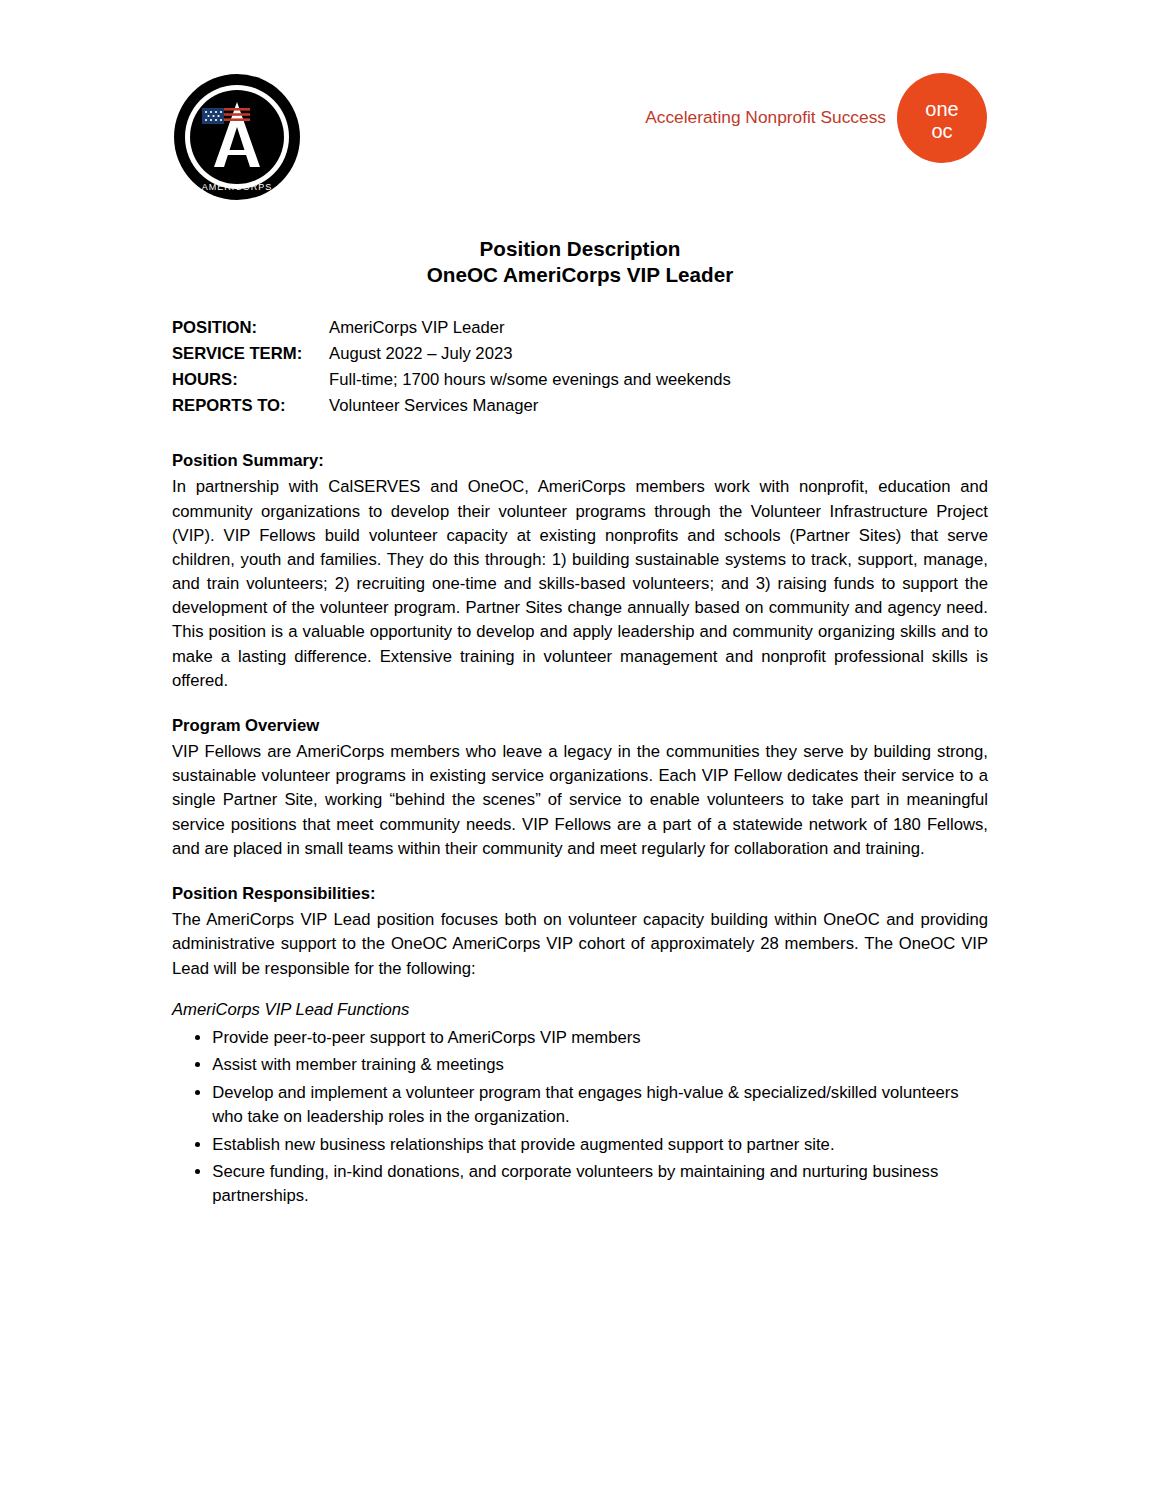AMERICORPS
Accelerating Nonprofit Success
one oc
Position Description
OneOC AmeriCorps VIP Leader
| POSITION: | AmeriCorps VIP Leader |
| SERVICE TERM: | August 2022 – July 2023 |
| HOURS: | Full-time; 1700 hours w/some evenings and weekends |
| REPORTS TO: | Volunteer Services Manager |
Position Summary:
In partnership with CalSERVES and OneOC, AmeriCorps members work with nonprofit, education and community organizations to develop their volunteer programs through the Volunteer Infrastructure Project (VIP). VIP Fellows build volunteer capacity at existing nonprofits and schools (Partner Sites) that serve children, youth and families. They do this through: 1) building sustainable systems to track, support, manage, and train volunteers; 2) recruiting one-time and skills-based volunteers; and 3) raising funds to support the development of the volunteer program. Partner Sites change annually based on community and agency need. This position is a valuable opportunity to develop and apply leadership and community organizing skills and to make a lasting difference. Extensive training in volunteer management and nonprofit professional skills is offered.
Program Overview
VIP Fellows are AmeriCorps members who leave a legacy in the communities they serve by building strong, sustainable volunteer programs in existing service organizations. Each VIP Fellow dedicates their service to a single Partner Site, working “behind the scenes” of service to enable volunteers to take part in meaningful service positions that meet community needs. VIP Fellows are a part of a statewide network of 180 Fellows, and are placed in small teams within their community and meet regularly for collaboration and training.
Position Responsibilities:
The AmeriCorps VIP Lead position focuses both on volunteer capacity building within OneOC and providing administrative support to the OneOC AmeriCorps VIP cohort of approximately 28 members. The OneOC VIP Lead will be responsible for the following:
AmeriCorps VIP Lead Functions
Provide peer-to-peer support to AmeriCorps VIP members
Assist with member training & meetings
Develop and implement a volunteer program that engages high-value & specialized/skilled volunteers who take on leadership roles in the organization.
Establish new business relationships that provide augmented support to partner site.
Secure funding, in-kind donations, and corporate volunteers by maintaining and nurturing business partnerships.